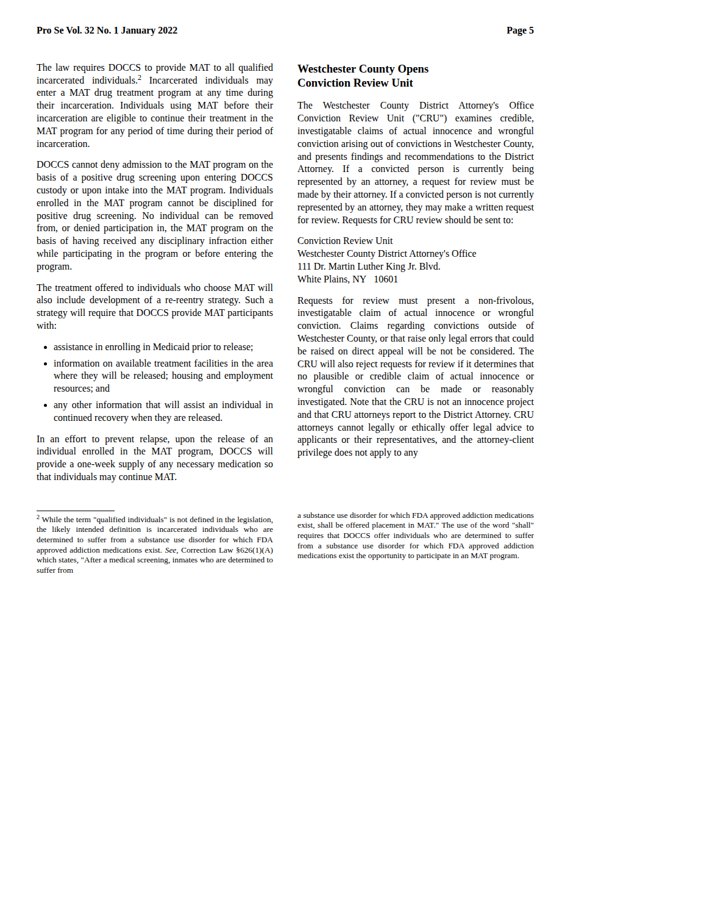Pro Se Vol. 32 No. 1 January 2022 Page 5
The law requires DOCCS to provide MAT to all qualified incarcerated individuals.2 Incarcerated individuals may enter a MAT drug treatment program at any time during their incarceration. Individuals using MAT before their incarceration are eligible to continue their treatment in the MAT program for any period of time during their period of incarceration.
DOCCS cannot deny admission to the MAT program on the basis of a positive drug screening upon entering DOCCS custody or upon intake into the MAT program. Individuals enrolled in the MAT program cannot be disciplined for positive drug screening. No individual can be removed from, or denied participation in, the MAT program on the basis of having received any disciplinary infraction either while participating in the program or before entering the program.
The treatment offered to individuals who choose MAT will also include development of a re-reentry strategy. Such a strategy will require that DOCCS provide MAT participants with:
assistance in enrolling in Medicaid prior to release;
information on available treatment facilities in the area where they will be released; housing and employment resources; and
any other information that will assist an individual in continued recovery when they are released.
In an effort to prevent relapse, upon the release of an individual enrolled in the MAT program, DOCCS will provide a one-week supply of any necessary medication so that individuals may continue MAT.
Westchester County Opens
Conviction Review Unit
The Westchester County District Attorney's Office Conviction Review Unit ("CRU") examines credible, investigatable claims of actual innocence and wrongful conviction arising out of convictions in Westchester County, and presents findings and recommendations to the District Attorney. If a convicted person is currently being represented by an attorney, a request for review must be made by their attorney. If a convicted person is not currently represented by an attorney, they may make a written request for review. Requests for CRU review should be sent to:
Conviction Review Unit
Westchester County District Attorney's Office
111 Dr. Martin Luther King Jr. Blvd.
White Plains, NY 10601
Requests for review must present a non-frivolous, investigatable claim of actual innocence or wrongful conviction. Claims regarding convictions outside of Westchester County, or that raise only legal errors that could be raised on direct appeal will be not be considered. The CRU will also reject requests for review if it determines that no plausible or credible claim of actual innocence or wrongful conviction can be made or reasonably investigated. Note that the CRU is not an innocence project and that CRU attorneys report to the District Attorney. CRU attorneys cannot legally or ethically offer legal advice to applicants or their representatives, and the attorney-client privilege does not apply to any
2 While the term "qualified individuals" is not defined in the legislation, the likely intended definition is incarcerated individuals who are determined to suffer from a substance use disorder for which FDA approved addiction medications exist. See, Correction Law §626(1)(A) which states, "After a medical screening, inmates who are determined to suffer from
a substance use disorder for which FDA approved addiction medications exist, shall be offered placement in MAT." The use of the word "shall" requires that DOCCS offer individuals who are determined to suffer from a substance use disorder for which FDA approved addiction medications exist the opportunity to participate in an MAT program.